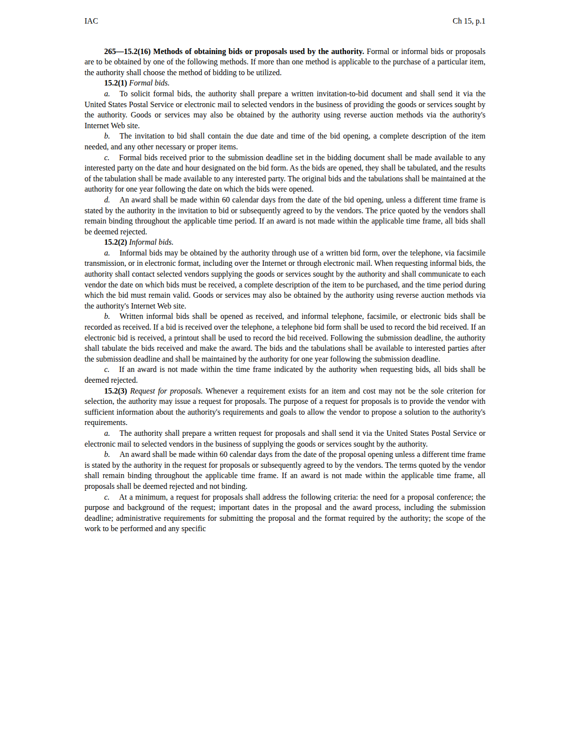IAC
Ch 15, p.1
265—15.2(16) Methods of obtaining bids or proposals used by the authority. Formal or informal bids or proposals are to be obtained by one of the following methods. If more than one method is applicable to the purchase of a particular item, the authority shall choose the method of bidding to be utilized.
15.2(1) Formal bids.
a. To solicit formal bids, the authority shall prepare a written invitation-to-bid document and shall send it via the United States Postal Service or electronic mail to selected vendors in the business of providing the goods or services sought by the authority. Goods or services may also be obtained by the authority using reverse auction methods via the authority's Internet Web site.
b. The invitation to bid shall contain the due date and time of the bid opening, a complete description of the item needed, and any other necessary or proper items.
c. Formal bids received prior to the submission deadline set in the bidding document shall be made available to any interested party on the date and hour designated on the bid form. As the bids are opened, they shall be tabulated, and the results of the tabulation shall be made available to any interested party. The original bids and the tabulations shall be maintained at the authority for one year following the date on which the bids were opened.
d. An award shall be made within 60 calendar days from the date of the bid opening, unless a different time frame is stated by the authority in the invitation to bid or subsequently agreed to by the vendors. The price quoted by the vendors shall remain binding throughout the applicable time period. If an award is not made within the applicable time frame, all bids shall be deemed rejected.
15.2(2) Informal bids.
a. Informal bids may be obtained by the authority through use of a written bid form, over the telephone, via facsimile transmission, or in electronic format, including over the Internet or through electronic mail. When requesting informal bids, the authority shall contact selected vendors supplying the goods or services sought by the authority and shall communicate to each vendor the date on which bids must be received, a complete description of the item to be purchased, and the time period during which the bid must remain valid. Goods or services may also be obtained by the authority using reverse auction methods via the authority's Internet Web site.
b. Written informal bids shall be opened as received, and informal telephone, facsimile, or electronic bids shall be recorded as received. If a bid is received over the telephone, a telephone bid form shall be used to record the bid received. If an electronic bid is received, a printout shall be used to record the bid received. Following the submission deadline, the authority shall tabulate the bids received and make the award. The bids and the tabulations shall be available to interested parties after the submission deadline and shall be maintained by the authority for one year following the submission deadline.
c. If an award is not made within the time frame indicated by the authority when requesting bids, all bids shall be deemed rejected.
15.2(3) Request for proposals. Whenever a requirement exists for an item and cost may not be the sole criterion for selection, the authority may issue a request for proposals. The purpose of a request for proposals is to provide the vendor with sufficient information about the authority's requirements and goals to allow the vendor to propose a solution to the authority's requirements.
a. The authority shall prepare a written request for proposals and shall send it via the United States Postal Service or electronic mail to selected vendors in the business of supplying the goods or services sought by the authority.
b. An award shall be made within 60 calendar days from the date of the proposal opening unless a different time frame is stated by the authority in the request for proposals or subsequently agreed to by the vendors. The terms quoted by the vendor shall remain binding throughout the applicable time frame. If an award is not made within the applicable time frame, all proposals shall be deemed rejected and not binding.
c. At a minimum, a request for proposals shall address the following criteria: the need for a proposal conference; the purpose and background of the request; important dates in the proposal and the award process, including the submission deadline; administrative requirements for submitting the proposal and the format required by the authority; the scope of the work to be performed and any specific